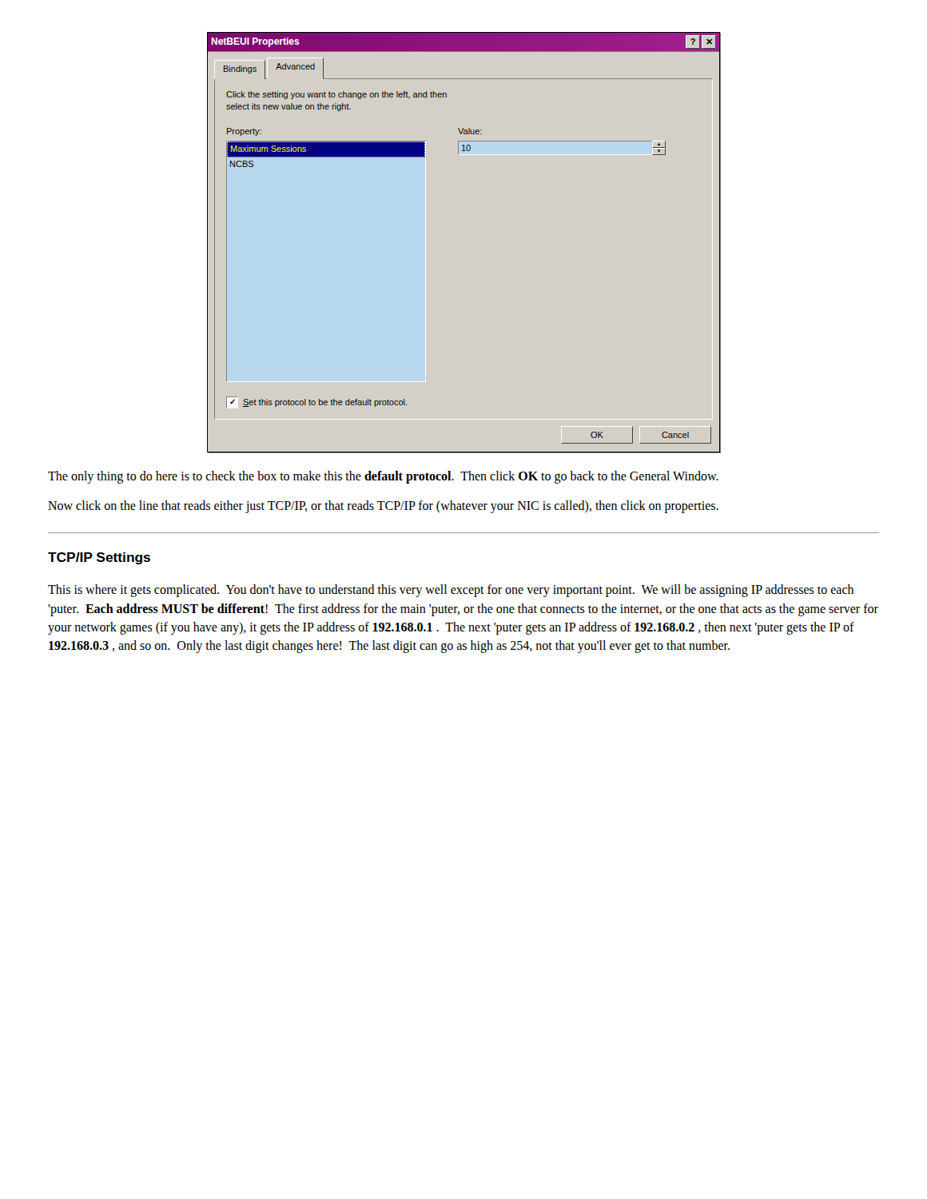NetBEUI Properties ? ✕
Bindings
Advanced
Click the setting you want to change on the left, and then
select its new value on the right.
Property:
Maximum Sessions
NCBS
Value:
▲
▼
✓ Set this protocol to be the default protocol.
OK Cancel
The only thing to do here is to check the box to make this the default protocol. Then click OK to go back to the General Window.
Now click on the line that reads either just TCP/IP, or that reads TCP/IP for (whatever your NIC is called), then click on properties.
TCP/IP Settings
This is where it gets complicated. You don't have to understand this very well except for one very important point. We will be assigning IP addresses to each 'puter. Each address MUST be different! The first address for the main 'puter, or the one that connects to the internet, or the one that acts as the game server for your network games (if you have any), it gets the IP address of 192.168.0.1 . The next 'puter gets an IP address of 192.168.0.2 , then next 'puter gets the IP of 192.168.0.3 , and so on. Only the last digit changes here! The last digit can go as high as 254, not that you'll ever get to that number.